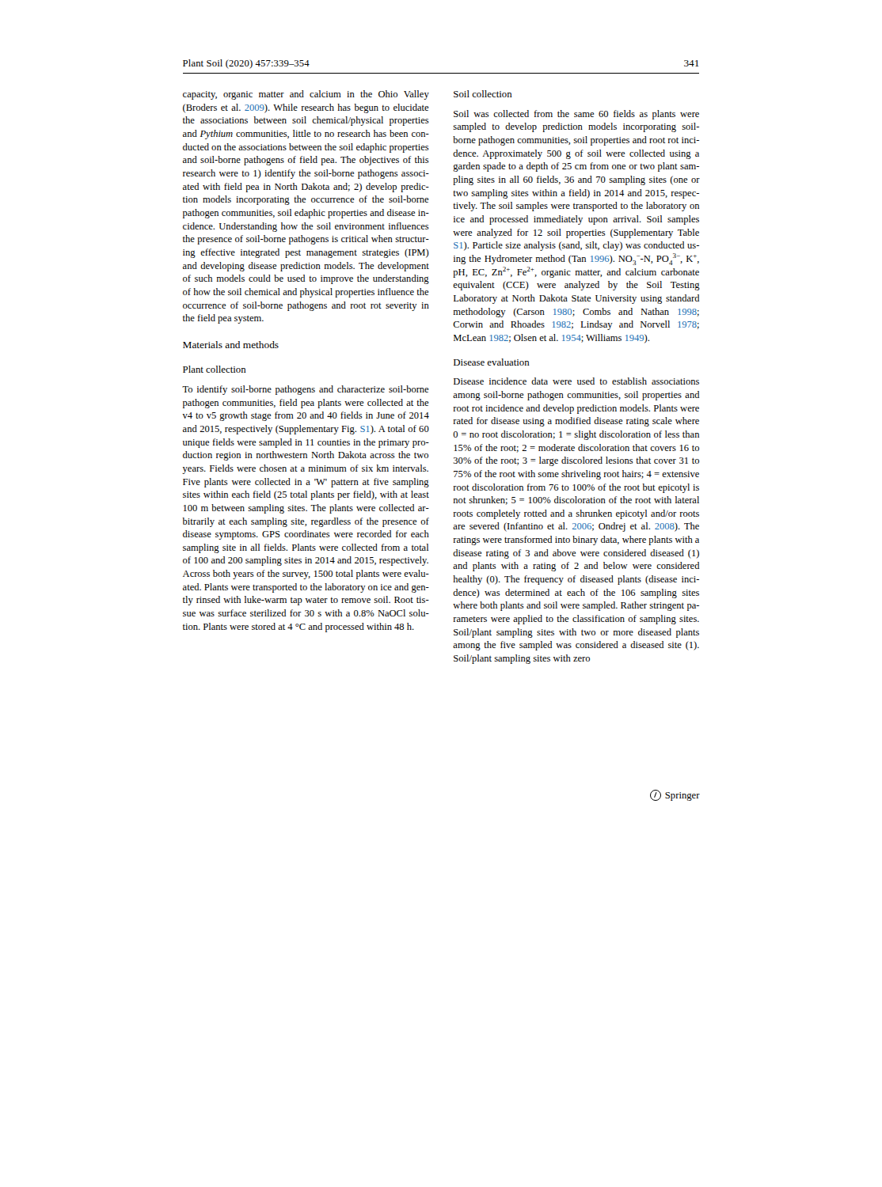Plant Soil (2020) 457:339–354 341
capacity, organic matter and calcium in the Ohio Valley (Broders et al. 2009). While research has begun to elucidate the associations between soil chemical/physical properties and Pythium communities, little to no research has been conducted on the associations between the soil edaphic properties and soil-borne pathogens of field pea. The objectives of this research were to 1) identify the soil-borne pathogens associated with field pea in North Dakota and; 2) develop prediction models incorporating the occurrence of the soil-borne pathogen communities, soil edaphic properties and disease incidence. Understanding how the soil environment influences the presence of soil-borne pathogens is critical when structuring effective integrated pest management strategies (IPM) and developing disease prediction models. The development of such models could be used to improve the understanding of how the soil chemical and physical properties influence the occurrence of soil-borne pathogens and root rot severity in the field pea system.
Materials and methods
Plant collection
To identify soil-borne pathogens and characterize soil-borne pathogen communities, field pea plants were collected at the v4 to v5 growth stage from 20 and 40 fields in June of 2014 and 2015, respectively (Supplementary Fig. S1). A total of 60 unique fields were sampled in 11 counties in the primary production region in northwestern North Dakota across the two years. Fields were chosen at a minimum of six km intervals. Five plants were collected in a 'W' pattern at five sampling sites within each field (25 total plants per field), with at least 100 m between sampling sites. The plants were collected arbitrarily at each sampling site, regardless of the presence of disease symptoms. GPS coordinates were recorded for each sampling site in all fields. Plants were collected from a total of 100 and 200 sampling sites in 2014 and 2015, respectively. Across both years of the survey, 1500 total plants were evaluated. Plants were transported to the laboratory on ice and gently rinsed with luke-warm tap water to remove soil. Root tissue was surface sterilized for 30 s with a 0.8% NaOCl solution. Plants were stored at 4 °C and processed within 48 h.
Soil collection
Soil was collected from the same 60 fields as plants were sampled to develop prediction models incorporating soil-borne pathogen communities, soil properties and root rot incidence. Approximately 500 g of soil were collected using a garden spade to a depth of 25 cm from one or two plant sampling sites in all 60 fields, 36 and 70 sampling sites (one or two sampling sites within a field) in 2014 and 2015, respectively. The soil samples were transported to the laboratory on ice and processed immediately upon arrival. Soil samples were analyzed for 12 soil properties (Supplementary Table S1). Particle size analysis (sand, silt, clay) was conducted using the Hydrometer method (Tan 1996). NO3−-N, PO43−, K+, pH, EC, Zn2+, Fe2+, organic matter, and calcium carbonate equivalent (CCE) were analyzed by the Soil Testing Laboratory at North Dakota State University using standard methodology (Carson 1980; Combs and Nathan 1998; Corwin and Rhoades 1982; Lindsay and Norvell 1978; McLean 1982; Olsen et al. 1954; Williams 1949).
Disease evaluation
Disease incidence data were used to establish associations among soil-borne pathogen communities, soil properties and root rot incidence and develop prediction models. Plants were rated for disease using a modified disease rating scale where 0 = no root discoloration; 1 = slight discoloration of less than 15% of the root; 2 = moderate discoloration that covers 16 to 30% of the root; 3 = large discolored lesions that cover 31 to 75% of the root with some shriveling root hairs; 4 = extensive root discoloration from 76 to 100% of the root but epicotyl is not shrunken; 5 = 100% discoloration of the root with lateral roots completely rotted and a shrunken epicotyl and/or roots are severed (Infantino et al. 2006; Ondrej et al. 2008). The ratings were transformed into binary data, where plants with a disease rating of 3 and above were considered diseased (1) and plants with a rating of 2 and below were considered healthy (0). The frequency of diseased plants (disease incidence) was determined at each of the 106 sampling sites where both plants and soil were sampled. Rather stringent parameters were applied to the classification of sampling sites. Soil/plant sampling sites with two or more diseased plants among the five sampled was considered a diseased site (1). Soil/plant sampling sites with zero
Springer